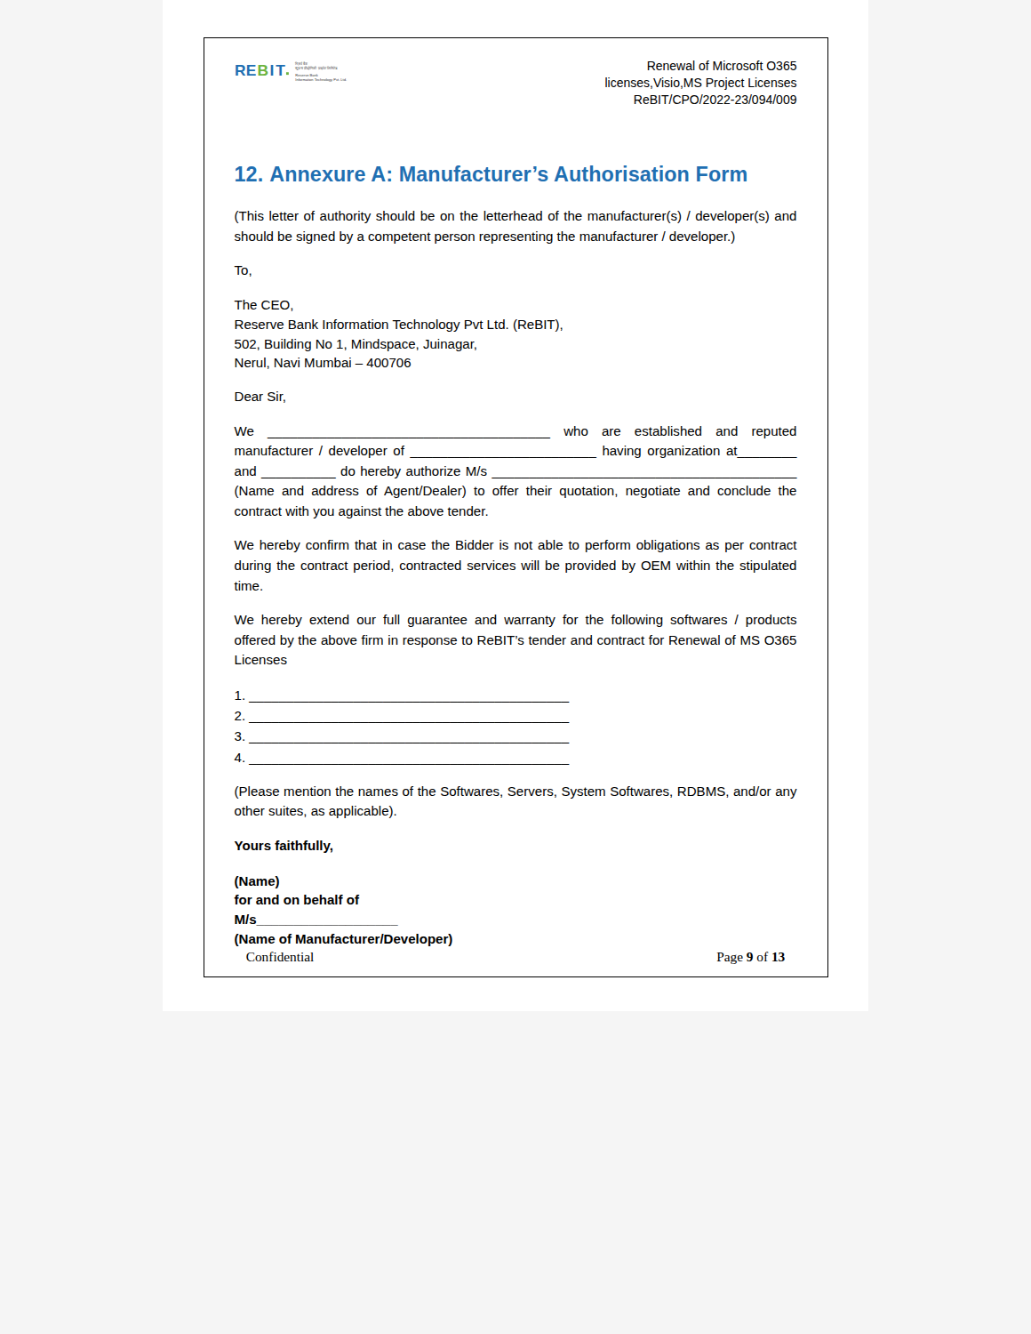R E B I T रिज़र्व बैंक सूचना प्रौद्योगिकी प्राइवेट लिमिटेड Reserve Bank Information Technology Pvt. Ltd.
Renewal of Microsoft O365
licenses,Visio,MS Project Licenses
ReBIT/CPO/2022-23/094/009
12. Annexure A: Manufacturer’s Authorisation Form
(This letter of authority should be on the letterhead of the manufacturer(s) / developer(s) and should be signed by a competent person representing the manufacturer / developer.)
To,
The CEO,
Reserve Bank Information Technology Pvt Ltd. (ReBIT),
502, Building No 1, Mindspace, Juinagar,
Nerul, Navi Mumbai – 400706
Dear Sir,
We ______________________________________ who are established and reputed manufacturer / developer of _________________________ having organization at________ and __________ do hereby authorize M/s _________________________________________ (Name and address of Agent/Dealer) to offer their quotation, negotiate and conclude the contract with you against the above tender.
We hereby confirm that in case the Bidder is not able to perform obligations as per contract during the contract period, contracted services will be provided by OEM within the stipulated time.
We hereby extend our full guarantee and warranty for the following softwares / products offered by the above firm in response to ReBIT’s tender and contract for Renewal of MS O365 Licenses
1. ___________________________________________
2. ___________________________________________
3. ___________________________________________
4. ___________________________________________
(Please mention the names of the Softwares, Servers, System Softwares, RDBMS, and/or any other suites, as applicable).
Yours faithfully,
(Name)
for and on behalf of
M/s___________________
(Name of Manufacturer/Developer)
Confidential
Page 9 of 13